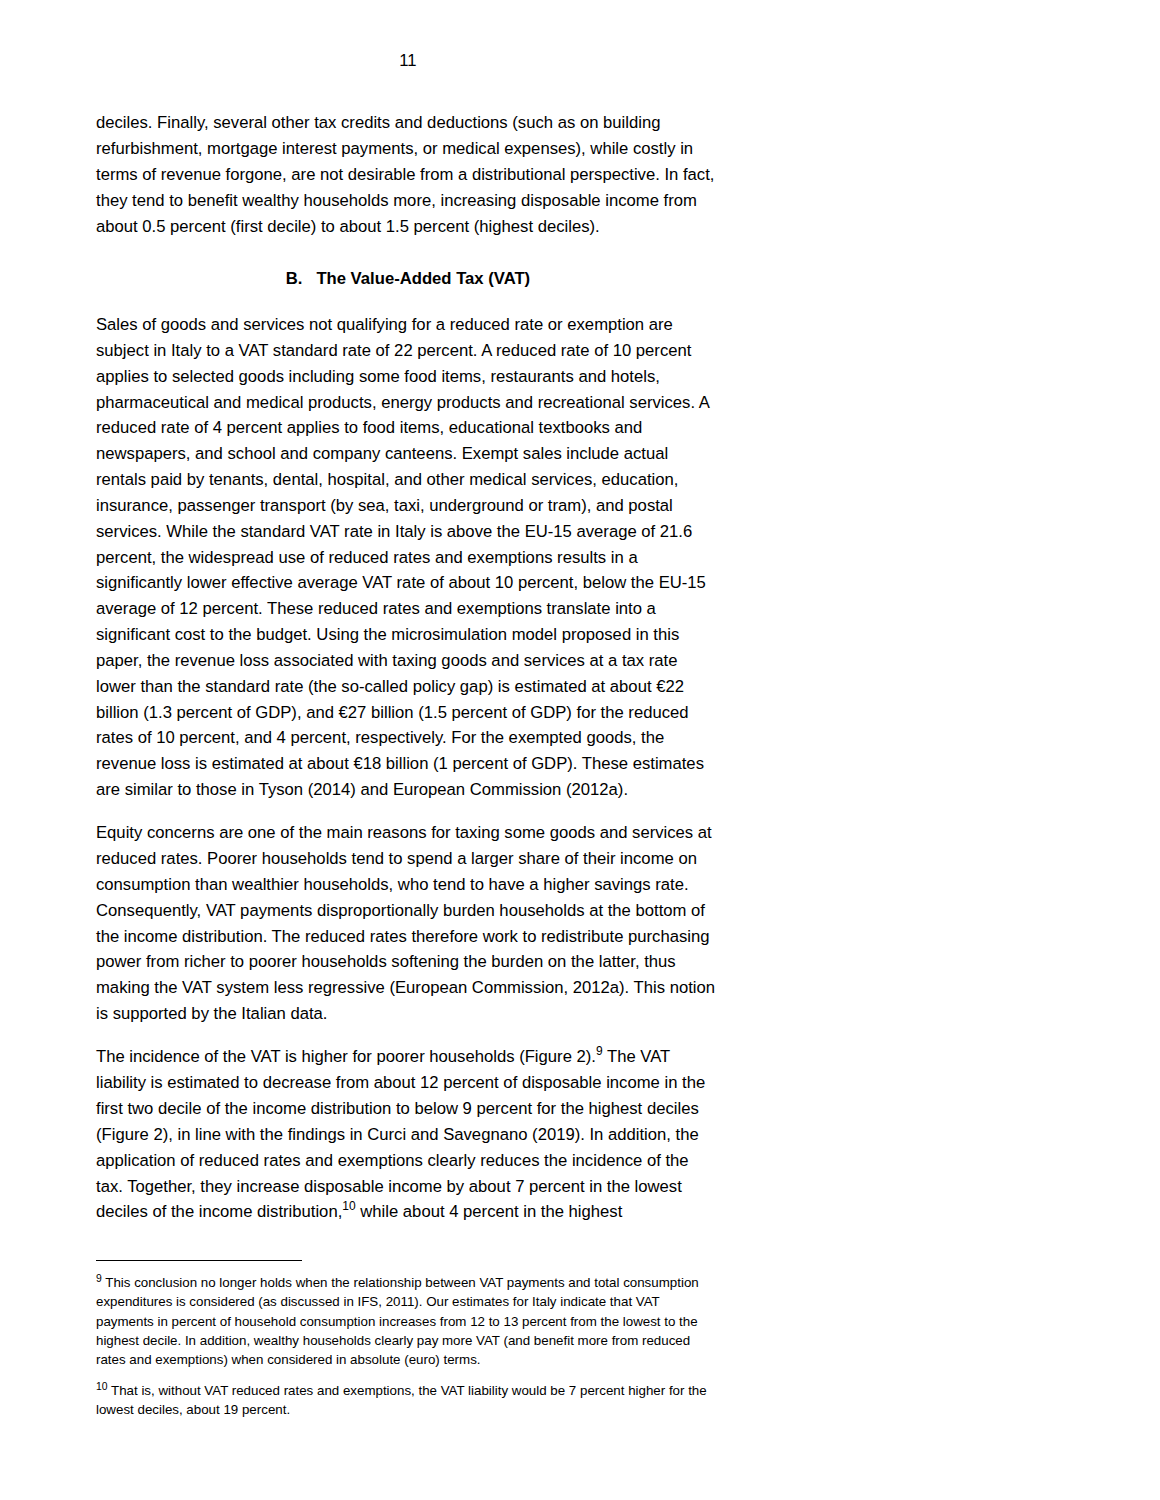11
deciles. Finally, several other tax credits and deductions (such as on building refurbishment, mortgage interest payments, or medical expenses), while costly in terms of revenue forgone, are not desirable from a distributional perspective. In fact, they tend to benefit wealthy households more, increasing disposable income from about 0.5 percent (first decile) to about 1.5 percent (highest deciles).
B. The Value-Added Tax (VAT)
Sales of goods and services not qualifying for a reduced rate or exemption are subject in Italy to a VAT standard rate of 22 percent. A reduced rate of 10 percent applies to selected goods including some food items, restaurants and hotels, pharmaceutical and medical products, energy products and recreational services. A reduced rate of 4 percent applies to food items, educational textbooks and newspapers, and school and company canteens. Exempt sales include actual rentals paid by tenants, dental, hospital, and other medical services, education, insurance, passenger transport (by sea, taxi, underground or tram), and postal services. While the standard VAT rate in Italy is above the EU-15 average of 21.6 percent, the widespread use of reduced rates and exemptions results in a significantly lower effective average VAT rate of about 10 percent, below the EU-15 average of 12 percent. These reduced rates and exemptions translate into a significant cost to the budget. Using the microsimulation model proposed in this paper, the revenue loss associated with taxing goods and services at a tax rate lower than the standard rate (the so-called policy gap) is estimated at about €22 billion (1.3 percent of GDP), and €27 billion (1.5 percent of GDP) for the reduced rates of 10 percent, and 4 percent, respectively. For the exempted goods, the revenue loss is estimated at about €18 billion (1 percent of GDP). These estimates are similar to those in Tyson (2014) and European Commission (2012a).
Equity concerns are one of the main reasons for taxing some goods and services at reduced rates. Poorer households tend to spend a larger share of their income on consumption than wealthier households, who tend to have a higher savings rate. Consequently, VAT payments disproportionally burden households at the bottom of the income distribution. The reduced rates therefore work to redistribute purchasing power from richer to poorer households softening the burden on the latter, thus making the VAT system less regressive (European Commission, 2012a). This notion is supported by the Italian data.
The incidence of the VAT is higher for poorer households (Figure 2).9 The VAT liability is estimated to decrease from about 12 percent of disposable income in the first two decile of the income distribution to below 9 percent for the highest deciles (Figure 2), in line with the findings in Curci and Savegnano (2019). In addition, the application of reduced rates and exemptions clearly reduces the incidence of the tax. Together, they increase disposable income by about 7 percent in the lowest deciles of the income distribution,10 while about 4 percent in the highest
9 This conclusion no longer holds when the relationship between VAT payments and total consumption expenditures is considered (as discussed in IFS, 2011). Our estimates for Italy indicate that VAT payments in percent of household consumption increases from 12 to 13 percent from the lowest to the highest decile. In addition, wealthy households clearly pay more VAT (and benefit more from reduced rates and exemptions) when considered in absolute (euro) terms.
10 That is, without VAT reduced rates and exemptions, the VAT liability would be 7 percent higher for the lowest deciles, about 19 percent.